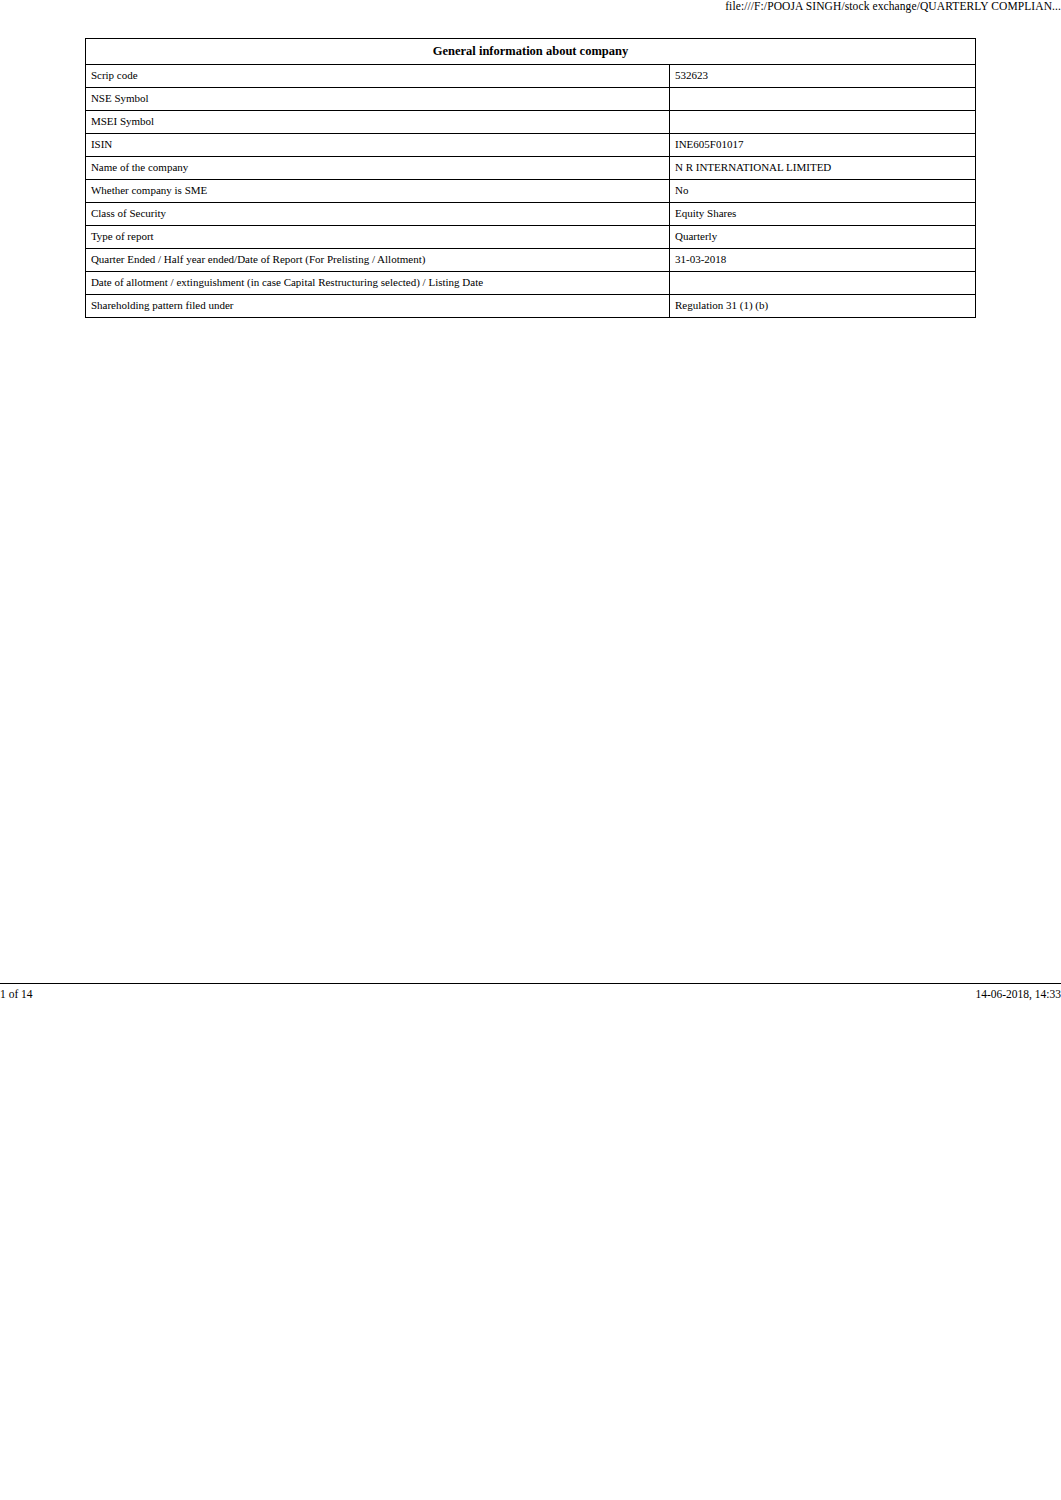file:///F:/POOJA SINGH/stock exchange/QUARTERLY COMPLIAN...
General information about company
| Scrip code | 532623 |
| NSE Symbol | |
| MSEI Symbol | |
| ISIN | INE605F01017 |
| Name of the company | N R INTERNATIONAL LIMITED |
| Whether company is SME | No |
| Class of Security | Equity Shares |
| Type of report | Quarterly |
| Quarter Ended / Half year ended/Date of Report (For Prelisting / Allotment) | 31-03-2018 |
| Date of allotment / extinguishment (in case Capital Restructuring selected) / Listing Date | |
| Shareholding pattern filed under | Regulation 31 (1) (b) |
1 of 14 14-06-2018, 14:33